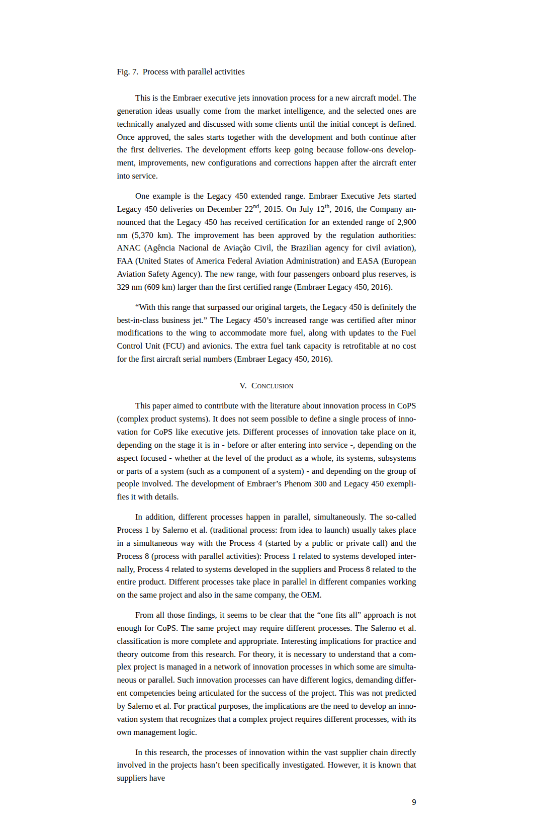Fig. 7. Process with parallel activities
This is the Embraer executive jets innovation process for a new aircraft model. The generation ideas usually come from the market intelligence, and the selected ones are technically analyzed and discussed with some clients until the initial concept is defined. Once approved, the sales starts together with the development and both continue after the first deliveries. The development efforts keep going because follow-ons development, improvements, new configurations and corrections happen after the aircraft enter into service.
One example is the Legacy 450 extended range. Embraer Executive Jets started Legacy 450 deliveries on December 22nd, 2015. On July 12th, 2016, the Company announced that the Legacy 450 has received certification for an extended range of 2,900 nm (5,370 km). The improvement has been approved by the regulation authorities: ANAC (Agência Nacional de Aviação Civil, the Brazilian agency for civil aviation), FAA (United States of America Federal Aviation Administration) and EASA (European Aviation Safety Agency). The new range, with four passengers onboard plus reserves, is 329 nm (609 km) larger than the first certified range (Embraer Legacy 450, 2016).
“With this range that surpassed our original targets, the Legacy 450 is definitely the best-in-class business jet.” The Legacy 450’s increased range was certified after minor modifications to the wing to accommodate more fuel, along with updates to the Fuel Control Unit (FCU) and avionics. The extra fuel tank capacity is retrofitable at no cost for the first aircraft serial numbers (Embraer Legacy 450, 2016).
V. Conclusion
This paper aimed to contribute with the literature about innovation process in CoPS (complex product systems). It does not seem possible to define a single process of innovation for CoPS like executive jets. Different processes of innovation take place on it, depending on the stage it is in - before or after entering into service -, depending on the aspect focused - whether at the level of the product as a whole, its systems, subsystems or parts of a system (such as a component of a system) - and depending on the group of people involved. The development of Embraer’s Phenom 300 and Legacy 450 exemplifies it with details.
In addition, different processes happen in parallel, simultaneously. The so-called Process 1 by Salerno et al. (traditional process: from idea to launch) usually takes place in a simultaneous way with the Process 4 (started by a public or private call) and the Process 8 (process with parallel activities): Process 1 related to systems developed internally, Process 4 related to systems developed in the suppliers and Process 8 related to the entire product. Different processes take place in parallel in different companies working on the same project and also in the same company, the OEM.
From all those findings, it seems to be clear that the “one fits all” approach is not enough for CoPS. The same project may require different processes. The Salerno et al. classification is more complete and appropriate. Interesting implications for practice and theory outcome from this research. For theory, it is necessary to understand that a complex project is managed in a network of innovation processes in which some are simultaneous or parallel. Such innovation processes can have different logics, demanding different competencies being articulated for the success of the project. This was not predicted by Salerno et al. For practical purposes, the implications are the need to develop an innovation system that recognizes that a complex project requires different processes, with its own management logic.
In this research, the processes of innovation within the vast supplier chain directly involved in the projects hasn’t been specifically investigated. However, it is known that suppliers have
9